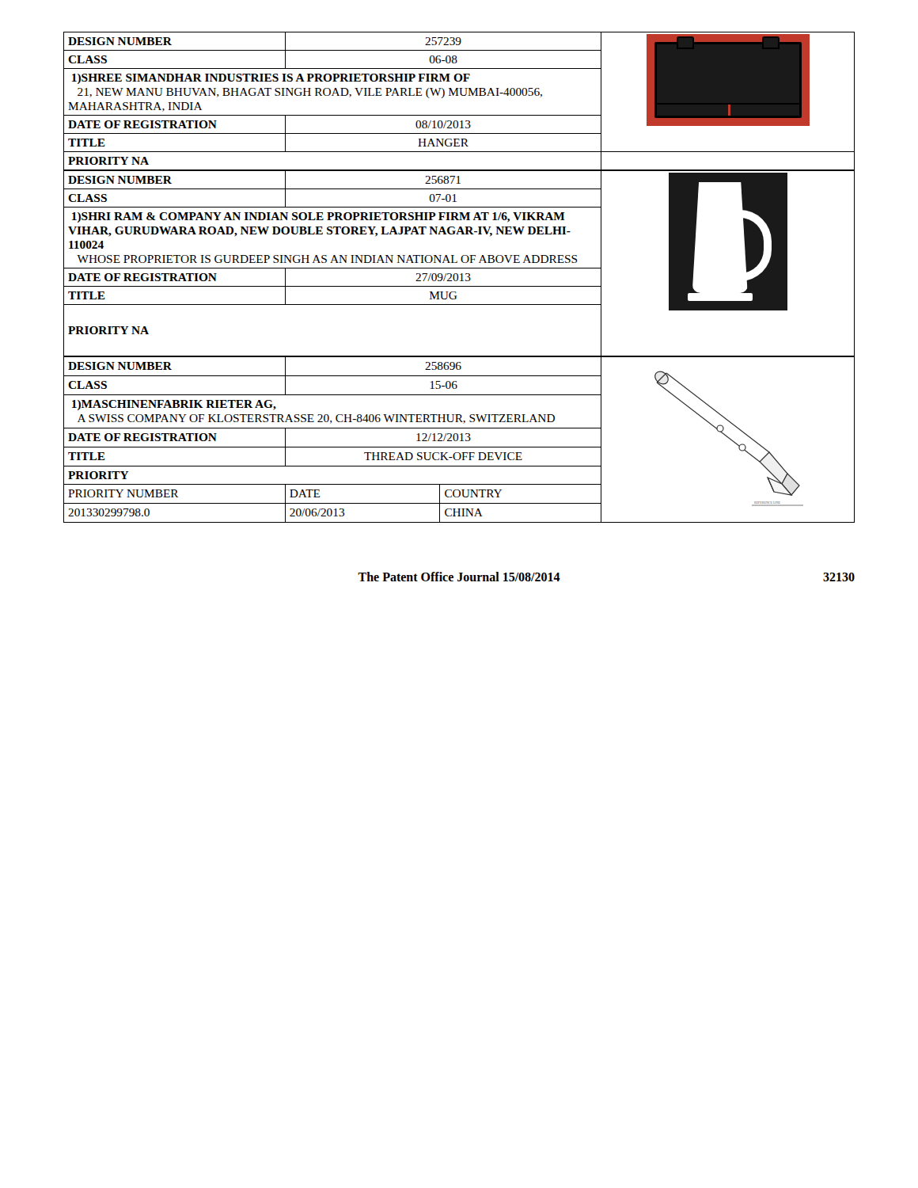| DESIGN NUMBER | 257239 | |
| CLASS | 06-08 |
| 1)SHREE SIMANDHAR INDUSTRIES IS A PROPRIETORSHIP FIRM OF 21, NEW MANU BHUVAN, BHAGAT SINGH ROAD, VILE PARLE (W) MUMBAI-400056, MAHARASHTRA, INDIA |
| DATE OF REGISTRATION | 08/10/2013 |
| TITLE | HANGER |
| PRIORITY NA | |
| DESIGN NUMBER | 256871 | |
| CLASS | 07-01 |
| 1)SHRI RAM & COMPANY AN INDIAN SOLE PROPRIETORSHIP FIRM AT 1/6, VIKRAM VIHAR, GURUDWARA ROAD, NEW DOUBLE STOREY, LAJPAT NAGAR-IV, NEW DELHI-110024 WHOSE PROPRIETOR IS GURDEEP SINGH AS AN INDIAN NATIONAL OF ABOVE ADDRESS |
| DATE OF REGISTRATION | 27/09/2013 |
| TITLE | MUG |
| PRIORITY NA |
| DESIGN NUMBER | 258696 | REFERENCE LINE |
| CLASS | 15-06 |
| 1)MASCHINENFABRIK RIETER AG, A SWISS COMPANY OF KLOSTERSTRASSE 20, CH-8406 WINTERTHUR, SWITZERLAND |
| DATE OF REGISTRATION | 12/12/2013 |
| TITLE | THREAD SUCK-OFF DEVICE |
| PRIORITY |
| PRIORITY NUMBER | DATE | COUNTRY |
| 201330299798.0 | 20/06/2013 | CHINA |
The Patent Office Journal 15/08/2014
32130